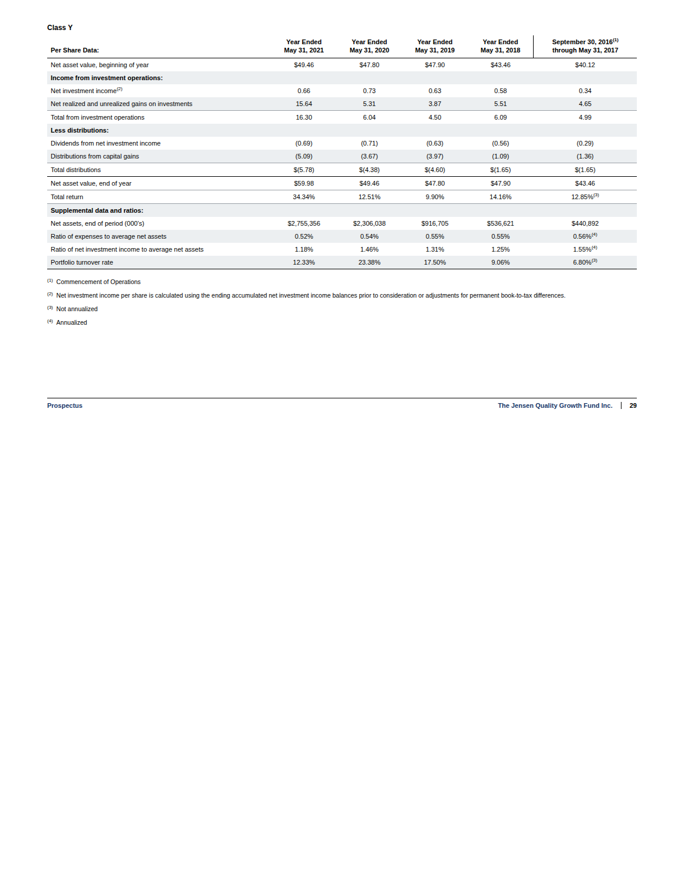Class Y
| Per Share Data: | Year Ended May 31, 2021 | Year Ended May 31, 2020 | Year Ended May 31, 2019 | Year Ended May 31, 2018 | September 30, 2016 (1) through May 31, 2017 |
| --- | --- | --- | --- | --- | --- |
| Net asset value, beginning of year | $49.46 | $47.80 | $47.90 | $43.46 | $40.12 |
| Income from investment operations: | | | | | |
| Net investment income (2) | 0.66 | 0.73 | 0.63 | 0.58 | 0.34 |
| Net realized and unrealized gains on investments | 15.64 | 5.31 | 3.87 | 5.51 | 4.65 |
| Total from investment operations | 16.30 | 6.04 | 4.50 | 6.09 | 4.99 |
| Less distributions: | | | | | |
| Dividends from net investment income | (0.69) | (0.71) | (0.63) | (0.56) | (0.29) |
| Distributions from capital gains | (5.09) | (3.67) | (3.97) | (1.09) | (1.36) |
| Total distributions | $(5.78) | $(4.38) | $(4.60) | $(1.65) | $(1.65) |
| Net asset value, end of year | $59.98 | $49.46 | $47.80 | $47.90 | $43.46 |
| Total return | 34.34% | 12.51% | 9.90% | 14.16% | 12.85% (3) |
| Supplemental data and ratios: | | | | | |
| Net assets, end of period (000’s) | $2,755,356 | $2,306,038 | $916,705 | $536,621 | $440,892 |
| Ratio of expenses to average net assets | 0.52% | 0.54% | 0.55% | 0.55% | 0.56% (4) |
| Ratio of net investment income to average net assets | 1.18% | 1.46% | 1.31% | 1.25% | 1.55% (4) |
| Portfolio turnover rate | 12.33% | 23.38% | 17.50% | 9.06% | 6.80% (3) |
(1) Commencement of Operations
(2) Net investment income per share is calculated using the ending accumulated net investment income balances prior to consideration or adjustments for permanent book-to-tax differences.
(3) Not annualized
(4) Annualized
Prospectus
The Jensen Quality Growth Fund Inc.
29